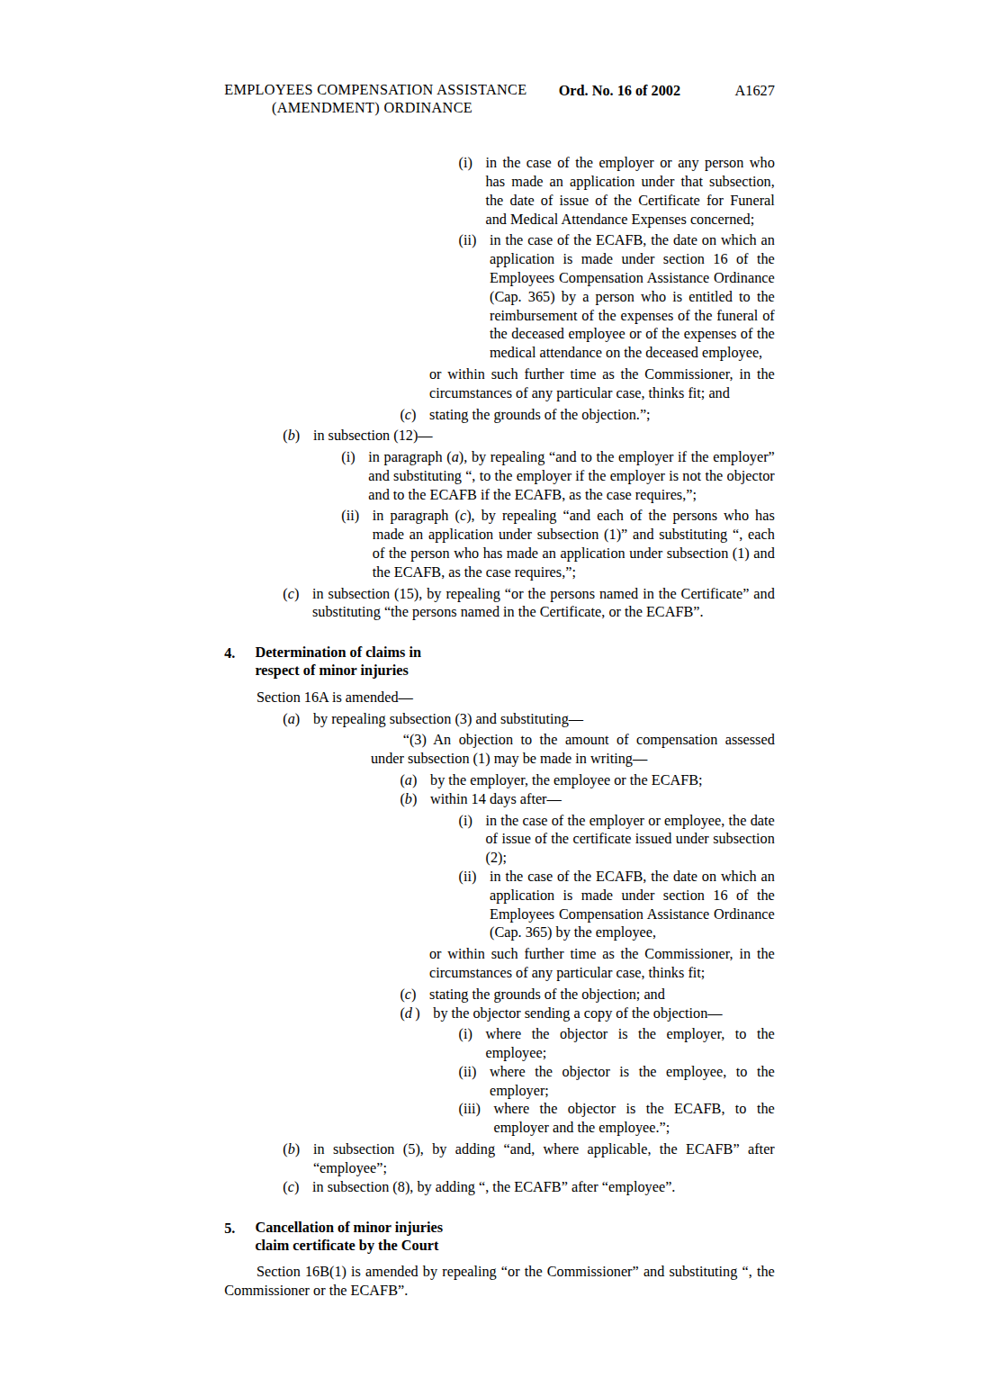Employees Compensation Assistance (Amendment) Ordinance
Ord. No. 16 of 2002
A1627
(i)
in the case of the employer or any person who has made an application under that subsection, the date of issue of the Certificate for Funeral and Medical Attendance Expenses concerned;
(ii)
in the case of the ECAFB, the date on which an application is made under section 16 of the Employees Compensation Assistance Ordinance (Cap. 365) by a person who is entitled to the reimbursement of the expenses of the funeral of the deceased employee or of the expenses of the medical attendance on the deceased employee,
or within such further time as the Commissioner, in the circumstances of any particular case, thinks fit; and
(c)
stating the grounds of the objection.”;
(b)
in subsection (12)—
(i)
in paragraph (a), by repealing “and to the employer if the employer” and substituting “, to the employer if the employer is not the objector and to the ECAFB if the ECAFB, as the case requires,”;
(ii)
in paragraph (c), by repealing “and each of the persons who has made an application under subsection (1)” and substituting “, each of the person who has made an application under subsection (1) and the ECAFB, as the case requires,”;
(c)
in subsection (15), by repealing “or the persons named in the Certificate” and substituting “the persons named in the Certificate, or the ECAFB”.
4.
Determination of claims in respect of minor injuries
Section 16A is amended—
(a)
by repealing subsection (3) and substituting—
“(3) An objection to the amount of compensation assessed under subsection (1) may be made in writing—
(a)
by the employer, the employee or the ECAFB;
(b)
within 14 days after—
(i)
in the case of the employer or employee, the date of issue of the certificate issued under subsection (2);
(ii)
in the case of the ECAFB, the date on which an application is made under section 16 of the Employees Compensation Assistance Ordinance (Cap. 365) by the employee,
or within such further time as the Commissioner, in the circumstances of any particular case, thinks fit;
(c)
stating the grounds of the objection; and
(d )
by the objector sending a copy of the objection—
(i)
where the objector is the employer, to the employee;
(ii)
where the objector is the employee, to the employer;
(iii)
where the objector is the ECAFB, to the employer and the employee.”;
(b)
in subsection (5), by adding “and, where applicable, the ECAFB” after “employee”;
(c)
in subsection (8), by adding “, the ECAFB” after “employee”.
5.
Cancellation of minor injuries claim certificate by the Court
Section 16B(1) is amended by repealing “or the Commissioner” and substituting “, the Commissioner or the ECAFB”.